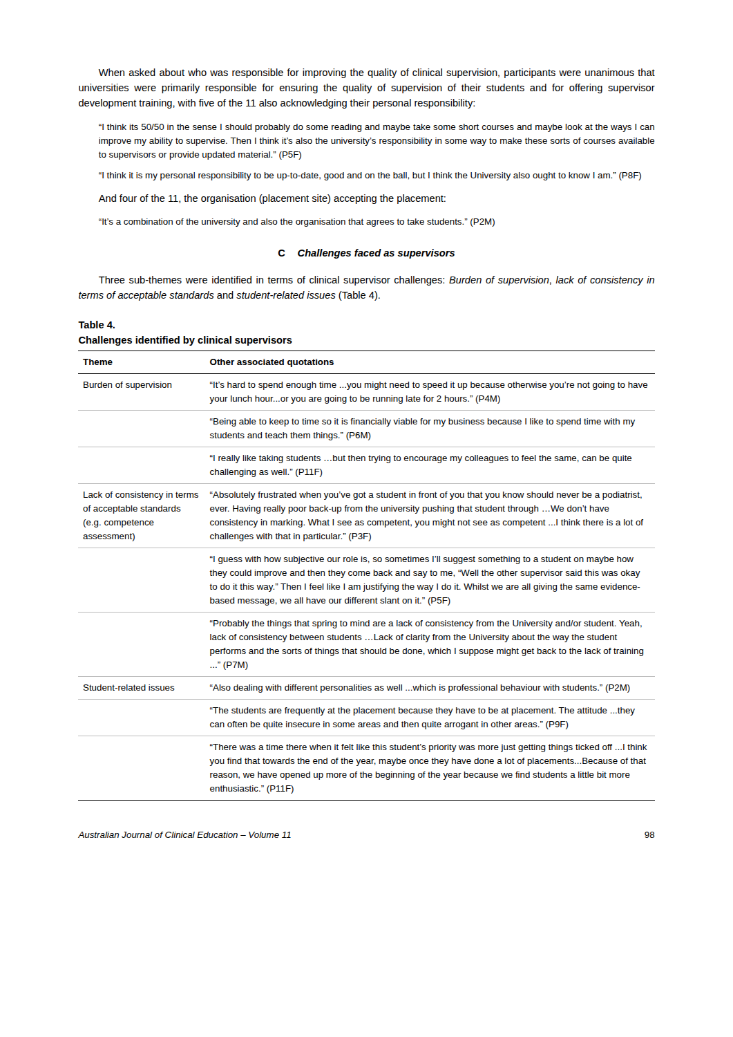When asked about who was responsible for improving the quality of clinical supervision, participants were unanimous that universities were primarily responsible for ensuring the quality of supervision of their students and for offering supervisor development training, with five of the 11 also acknowledging their personal responsibility:
“I think its 50/50 in the sense I should probably do some reading and maybe take some short courses and maybe look at the ways I can improve my ability to supervise. Then I think it’s also the university’s responsibility in some way to make these sorts of courses available to supervisors or provide updated material.” (P5F)
“I think it is my personal responsibility to be up-to-date, good and on the ball, but I think the University also ought to know I am.” (P8F)
And four of the 11, the organisation (placement site) accepting the placement:
“It’s a combination of the university and also the organisation that agrees to take students.” (P2M)
CChallenges faced as supervisors
Three sub-themes were identified in terms of clinical supervisor challenges: Burden of supervision, lack of consistency in terms of acceptable standards and student-related issues (Table 4).
Table 4.Challenges identified by clinical supervisors
| Theme | Other associated quotations |
| --- | --- |
| Burden of supervision | “It’s hard to spend enough time ...you might need to speed it up because otherwise you’re not going to have your lunch hour...or you are going to be running late for 2 hours.” (P4M) |
| | “Being able to keep to time so it is financially viable for my business because I like to spend time with my students and teach them things.” (P6M) |
| | “I really like taking students …but then trying to encourage my colleagues to feel the same, can be quite challenging as well.” (P11F) |
| Lack of consistency in terms of acceptable standards (e.g. competence assessment) | “Absolutely frustrated when you’ve got a student in front of you that you know should never be a podiatrist, ever. Having really poor back-up from the university pushing that student through …We don’t have consistency in marking. What I see as competent, you might not see as competent ...I think there is a lot of challenges with that in particular.” (P3F) |
| | “I guess with how subjective our role is, so sometimes I’ll suggest something to a student on maybe how they could improve and then they come back and say to me, “Well the other supervisor said this was okay to do it this way.” Then I feel like I am justifying the way I do it. Whilst we are all giving the same evidence-based message, we all have our different slant on it.” (P5F) |
| | “Probably the things that spring to mind are a lack of consistency from the University and/or student. Yeah, lack of consistency between students …Lack of clarity from the University about the way the student performs and the sorts of things that should be done, which I suppose might get back to the lack of training ...” (P7M) |
| Student-related issues | “Also dealing with different personalities as well ...which is professional behaviour with students.” (P2M) |
| | “The students are frequently at the placement because they have to be at placement. The attitude ...they can often be quite insecure in some areas and then quite arrogant in other areas.” (P9F) |
| | “There was a time there when it felt like this student’s priority was more just getting things ticked off ...I think you find that towards the end of the year, maybe once they have done a lot of placements...Because of that reason, we have opened up more of the beginning of the year because we find students a little bit more enthusiastic.” (P11F) |
Australian Journal of Clinical Education – Volume 11 98